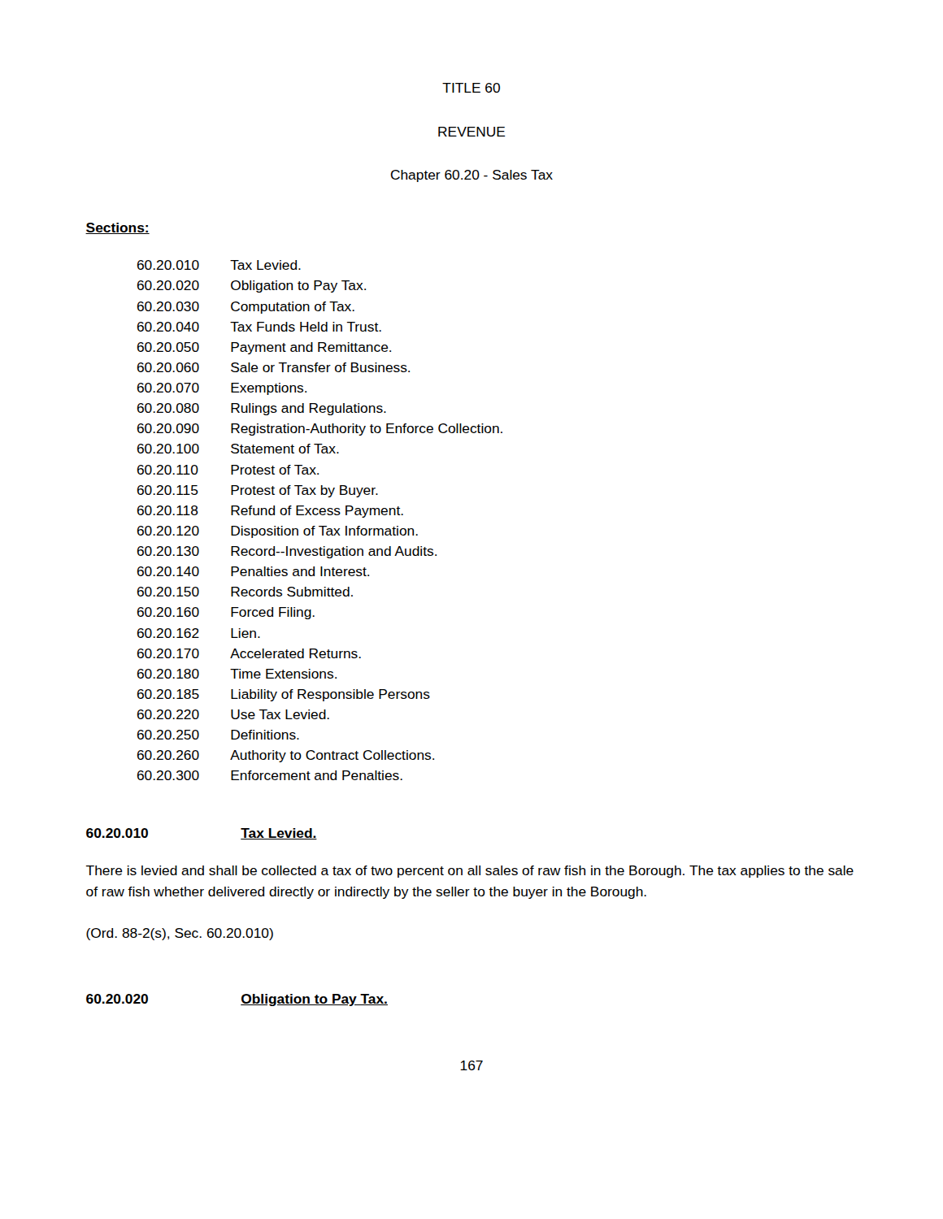TITLE 60
REVENUE
Chapter 60.20 - Sales Tax
Sections:
| 60.20.010 | Tax Levied. |
| 60.20.020 | Obligation to Pay Tax. |
| 60.20.030 | Computation of Tax. |
| 60.20.040 | Tax Funds Held in Trust. |
| 60.20.050 | Payment and Remittance. |
| 60.20.060 | Sale or Transfer of Business. |
| 60.20.070 | Exemptions. |
| 60.20.080 | Rulings and Regulations. |
| 60.20.090 | Registration-Authority to Enforce Collection. |
| 60.20.100 | Statement of Tax. |
| 60.20.110 | Protest of Tax. |
| 60.20.115 | Protest of Tax by Buyer. |
| 60.20.118 | Refund of Excess Payment. |
| 60.20.120 | Disposition of Tax Information. |
| 60.20.130 | Record--Investigation and Audits. |
| 60.20.140 | Penalties and Interest. |
| 60.20.150 | Records Submitted. |
| 60.20.160 | Forced Filing. |
| 60.20.162 | Lien. |
| 60.20.170 | Accelerated Returns. |
| 60.20.180 | Time Extensions. |
| 60.20.185 | Liability of Responsible Persons |
| 60.20.220 | Use Tax Levied. |
| 60.20.250 | Definitions. |
| 60.20.260 | Authority to Contract Collections. |
| 60.20.300 | Enforcement and Penalties. |
60.20.010 Tax Levied.
There is levied and shall be collected a tax of two percent on all sales of raw fish in the Borough. The tax applies to the sale of raw fish whether delivered directly or indirectly by the seller to the buyer in the Borough.
(Ord. 88-2(s), Sec. 60.20.010)
60.20.020 Obligation to Pay Tax.
167